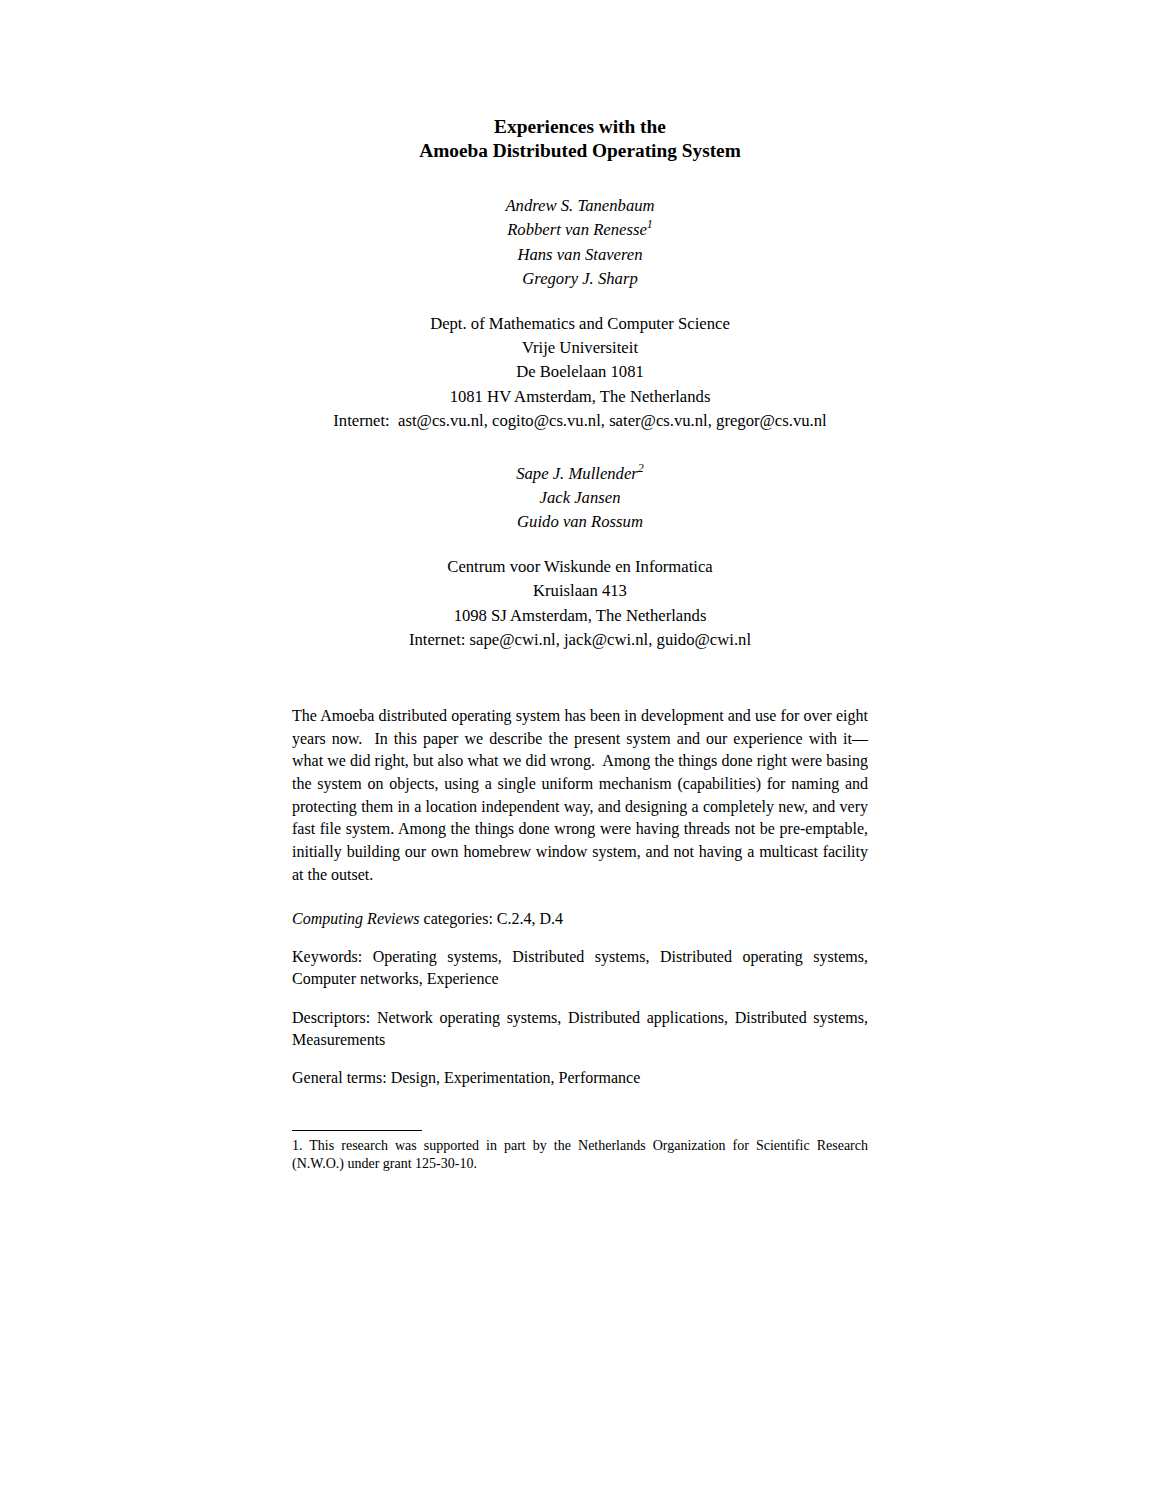Experiences with the
Amoeba Distributed Operating System
Andrew S. Tanenbaum
Robbert van Renesse1
Hans van Staveren
Gregory J. Sharp
Dept. of Mathematics and Computer Science
Vrije Universiteit
De Boelelaan 1081
1081 HV Amsterdam, The Netherlands
Internet: ast@cs.vu.nl, cogito@cs.vu.nl, sater@cs.vu.nl, gregor@cs.vu.nl
Sape J. Mullender2
Jack Jansen
Guido van Rossum
Centrum voor Wiskunde en Informatica
Kruislaan 413
1098 SJ Amsterdam, The Netherlands
Internet: sape@cwi.nl, jack@cwi.nl, guido@cwi.nl
The Amoeba distributed operating system has been in development and use for over eight years now. In this paper we describe the present system and our experience with it—what we did right, but also what we did wrong. Among the things done right were basing the system on objects, using a single uniform mechanism (capabilities) for naming and protecting them in a location independent way, and designing a completely new, and very fast file system. Among the things done wrong were having threads not be pre-emptable, ini­tially building our own homebrew window system, and not having a multicast facility at the outset.
Computing Reviews categories: C.2.4, D.4
Keywords: Operating systems, Distributed systems, Distributed operating sys­tems, Computer networks, Experience
Descriptors: Network operating systems, Distributed applications, Distributed systems, Measurements
General terms: Design, Experimentation, Performance
1. This research was supported in part by the Netherlands Organization for Scientific Research (N.W.O.) under grant 125-30-10.